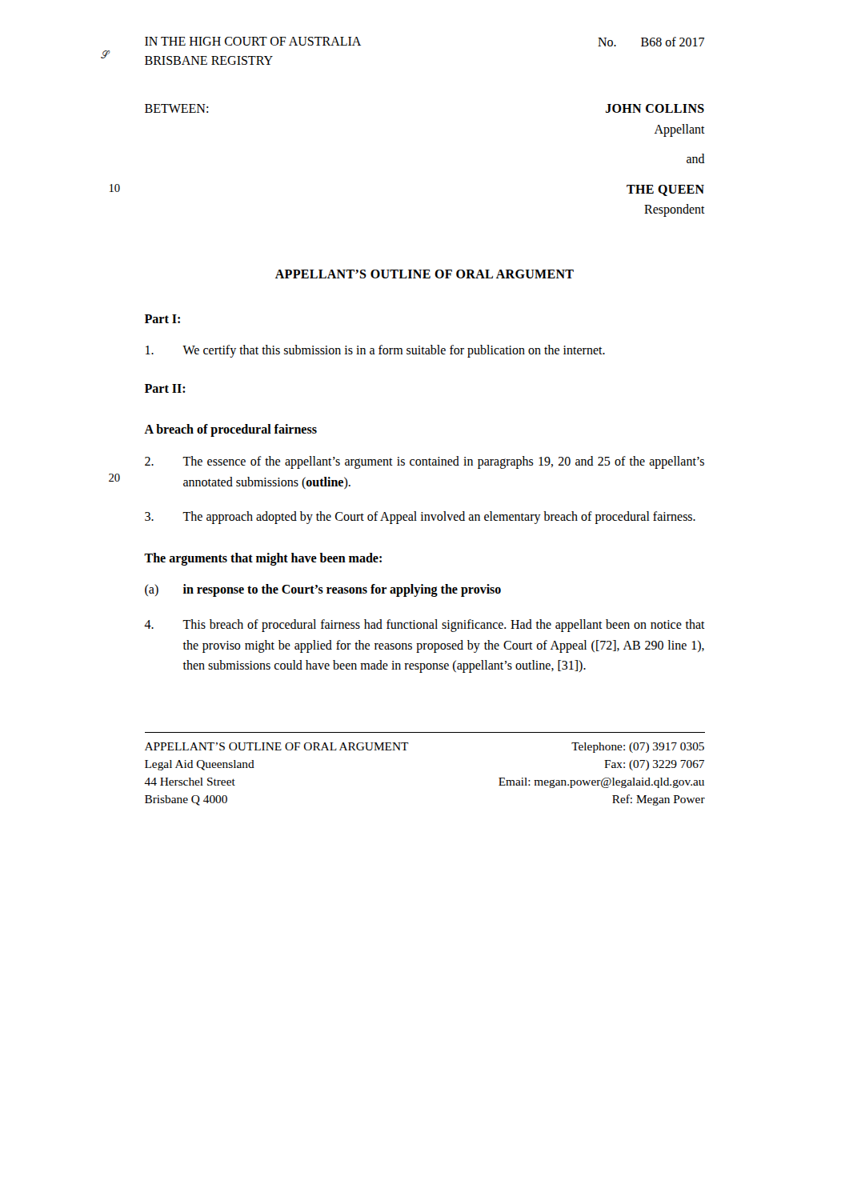𝒮
IN THE HIGH COURT OF AUSTRALIA
BRISBANE REGISTRY
No. B68 of 2017
BETWEEN:
JOHN COLLINS Appellant
and
10
THE QUEEN Respondent
APPELLANT’S OUTLINE OF ORAL ARGUMENT
Part I:
We certify that this submission is in a form suitable for publication on the internet.
Part II:
A breach of procedural fairness
20 The essence of the appellant’s argument is contained in paragraphs 19, 20 and 25 of the appellant’s annotated submissions (outline).
The approach adopted by the Court of Appeal involved an elementary breach of procedural fairness.
The arguments that might have been made:
(a) in response to the Court’s reasons for applying the proviso
This breach of procedural fairness had functional significance. Had the appellant been on notice that the proviso might be applied for the reasons proposed by the Court of Appeal ([72], AB 290 line 1), then submissions could have been made in response (appellant’s outline, [31]).
Appellant’s Outline of Oral Argument
Legal Aid Queensland
44 Herschel Street
Brisbane Q 4000
Telephone: (07) 3917 0305
Fax: (07) 3229 7067
Email: megan.power@legalaid.qld.gov.au
Ref: Megan Power